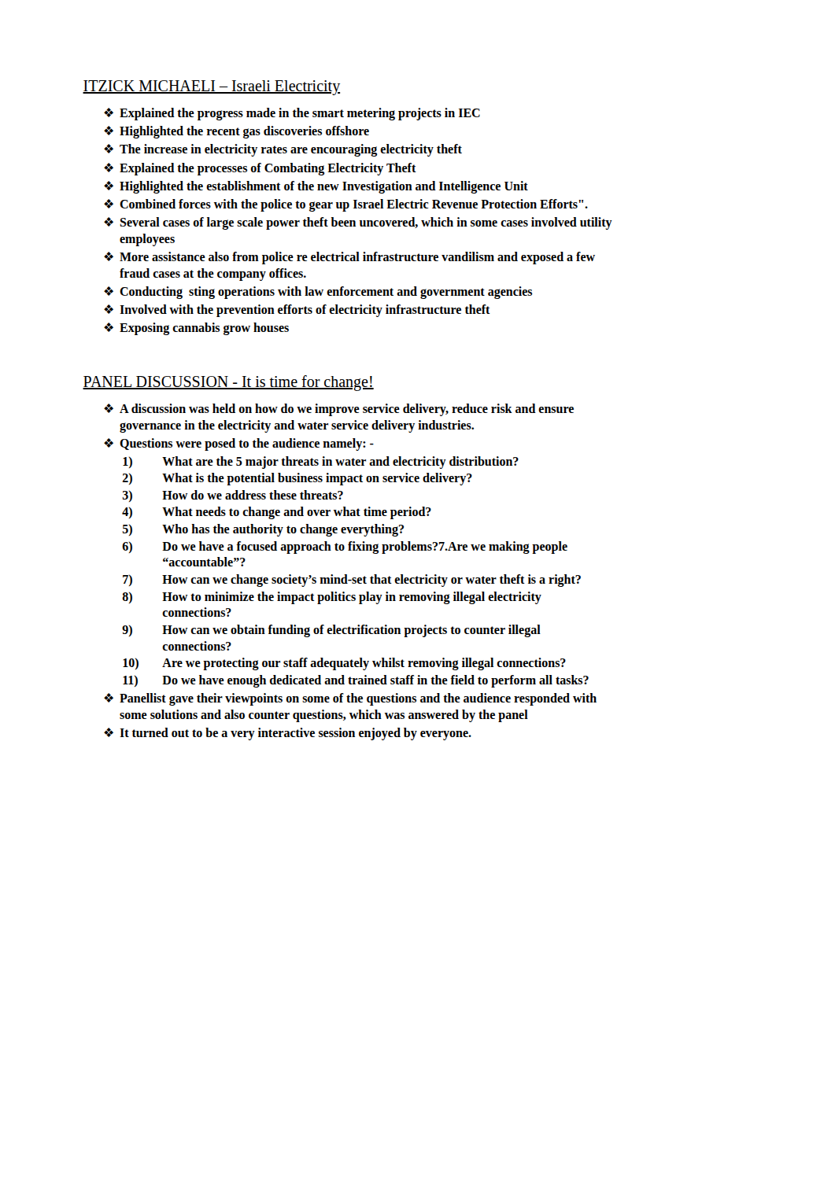ITZICK MICHAELI – Israeli Electricity
Explained the progress made in the smart metering projects in IEC
Highlighted the recent gas discoveries offshore
The increase in electricity rates are encouraging electricity theft
Explained the processes of Combating Electricity Theft
Highlighted the establishment of the new Investigation and Intelligence Unit
Combined forces with the police to gear up Israel Electric Revenue Protection Efforts".
Several cases of large scale power theft been uncovered, which in some cases involved utility employees
More assistance also from police re electrical infrastructure vandilism and exposed a few fraud cases at the company offices.
Conducting sting operations with law enforcement and government agencies
Involved with the prevention efforts of electricity infrastructure theft
Exposing cannabis grow houses
PANEL DISCUSSION - It is time for change!
A discussion was held on how do we improve service delivery, reduce risk and ensure governance in the electricity and water service delivery industries.
Questions were posed to the audience namely: -
What are the 5 major threats in water and electricity distribution?
What is the potential business impact on service delivery?
How do we address these threats?
What needs to change and over what time period?
Who has the authority to change everything?
Do we have a focused approach to fixing problems?7.Are we making people “accountable”?
How can we change society’s mind-set that electricity or water theft is a right?
How to minimize the impact politics play in removing illegal electricity connections?
How can we obtain funding of electrification projects to counter illegal connections?
Are we protecting our staff adequately whilst removing illegal connections?
Do we have enough dedicated and trained staff in the field to perform all tasks?
Panellist gave their viewpoints on some of the questions and the audience responded with some solutions and also counter questions, which was answered by the panel
It turned out to be a very interactive session enjoyed by everyone.